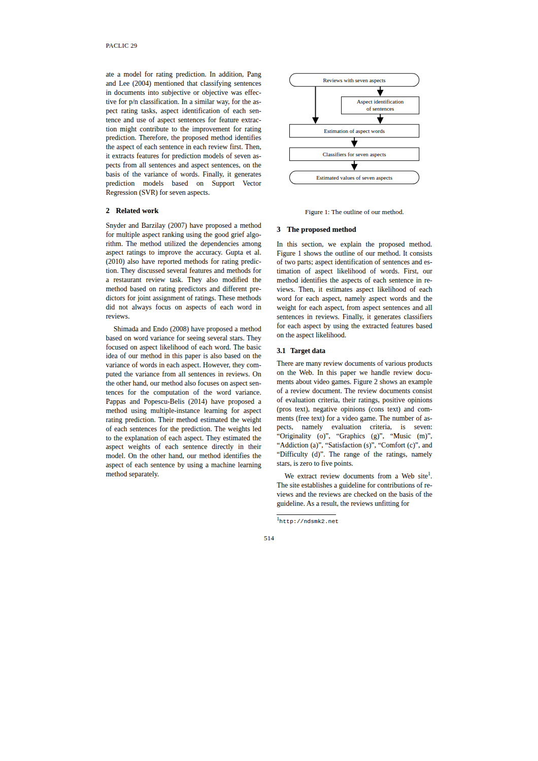PACLIC 29
ate a model for rating prediction. In addition, Pang and Lee (2004) mentioned that classifying sentences in documents into subjective or objective was effective for p/n classification. In a similar way, for the aspect rating tasks, aspect identification of each sentence and use of aspect sentences for feature extraction might contribute to the improvement for rating prediction. Therefore, the proposed method identifies the aspect of each sentence in each review first. Then, it extracts features for prediction models of seven aspects from all sentences and aspect sentences, on the basis of the variance of words. Finally, it generates prediction models based on Support Vector Regression (SVR) for seven aspects.
2 Related work
Snyder and Barzilay (2007) have proposed a method for multiple aspect ranking using the good grief algorithm. The method utilized the dependencies among aspect ratings to improve the accuracy. Gupta et al. (2010) also have reported methods for rating prediction. They discussed several features and methods for a restaurant review task. They also modified the method based on rating predictors and different predictors for joint assignment of ratings. These methods did not always focus on aspects of each word in reviews.
Shimada and Endo (2008) have proposed a method based on word variance for seeing several stars. They focused on aspect likelihood of each word. The basic idea of our method in this paper is also based on the variance of words in each aspect. However, they computed the variance from all sentences in reviews. On the other hand, our method also focuses on aspect sentences for the computation of the word variance. Pappas and Popescu-Belis (2014) have proposed a method using multiple-instance learning for aspect rating prediction. Their method estimated the weight of each sentences for the prediction. The weights led to the explanation of each aspect. They estimated the aspect weights of each sentence directly in their model. On the other hand, our method identifies the aspect of each sentence by using a machine learning method separately.
Reviews with seven aspects Aspect identification of sentences Estimation of aspect words Classifiers for seven aspects Estimated values of seven aspects
Figure 1: The outline of our method.
3 The proposed method
In this section, we explain the proposed method. Figure 1 shows the outline of our method. It consists of two parts; aspect identification of sentences and estimation of aspect likelihood of words. First, our method identifies the aspects of each sentence in reviews. Then, it estimates aspect likelihood of each word for each aspect, namely aspect words and the weight for each aspect, from aspect sentences and all sentences in reviews. Finally, it generates classifiers for each aspect by using the extracted features based on the aspect likelihood.
3.1 Target data
There are many review documents of various products on the Web. In this paper we handle review documents about video games. Figure 2 shows an example of a review document. The review documents consist of evaluation criteria, their ratings, positive opinions (pros text), negative opinions (cons text) and comments (free text) for a video game. The number of aspects, namely evaluation criteria, is seven: “Originality (o)”, “Graphics (g)”, “Music (m)”, “Addiction (a)”, “Satisfaction (s)”, “Comfort (c)”, and “Difficulty (d)”. The range of the ratings, namely stars, is zero to five points.
We extract review documents from a Web site1. The site establishes a guideline for contributions of reviews and the reviews are checked on the basis of the guideline. As a result, the reviews unfitting for
1http://ndsmk2.net
514